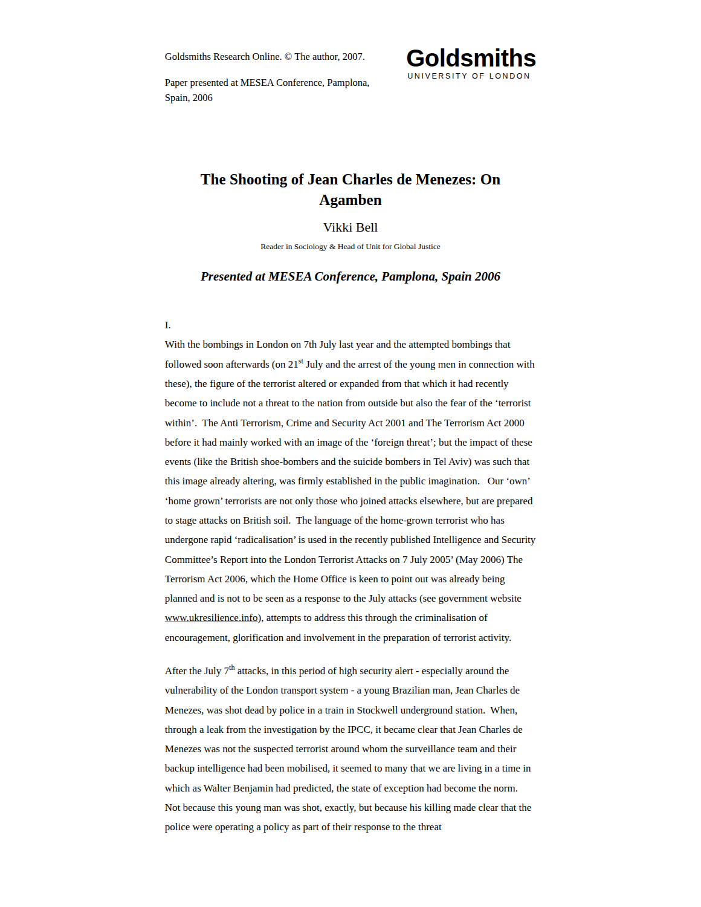Goldsmiths Research Online. © The author, 2007.
Paper presented at MESEA Conference, Pamplona, Spain, 2006
Goldsmiths UNIVERSITY OF LONDON
The Shooting of Jean Charles de Menezes: On
Agamben
Vikki Bell
Reader in Sociology & Head of Unit for Global Justice
Presented at MESEA Conference, Pamplona, Spain 2006
I.
With the bombings in London on 7th July last year and the attempted bombings that followed soon afterwards (on 21st July and the arrest of the young men in connection with these), the figure of the terrorist altered or expanded from that which it had recently become to include not a threat to the nation from outside but also the fear of the ‘terrorist within’. The Anti Terrorism, Crime and Security Act 2001 and The Terrorism Act 2000 before it had mainly worked with an image of the ‘foreign threat’; but the impact of these events (like the British shoe-bombers and the suicide bombers in Tel Aviv) was such that this image already altering, was firmly established in the public imagination. Our ‘own’ ‘home grown’ terrorists are not only those who joined attacks elsewhere, but are prepared to stage attacks on British soil. The language of the home-grown terrorist who has undergone rapid ‘radicalisation’ is used in the recently published Intelligence and Security Committee’s Report into the London Terrorist Attacks on 7 July 2005’ (May 2006) The Terrorism Act 2006, which the Home Office is keen to point out was already being planned and is not to be seen as a response to the July attacks (see government website www.ukresilience.info), attempts to address this through the criminalisation of encouragement, glorification and involvement in the preparation of terrorist activity.
After the July 7th attacks, in this period of high security alert - especially around the vulnerability of the London transport system - a young Brazilian man, Jean Charles de Menezes, was shot dead by police in a train in Stockwell underground station. When, through a leak from the investigation by the IPCC, it became clear that Jean Charles de Menezes was not the suspected terrorist around whom the surveillance team and their backup intelligence had been mobilised, it seemed to many that we are living in a time in which as Walter Benjamin had predicted, the state of exception had become the norm. Not because this young man was shot, exactly, but because his killing made clear that the police were operating a policy as part of their response to the threat